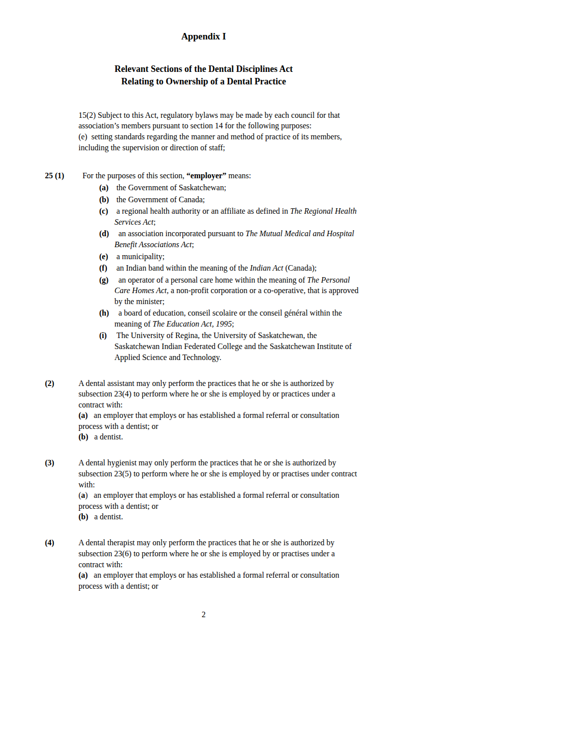Appendix I
Relevant Sections of the Dental Disciplines Act
Relating to Ownership of a Dental Practice
15(2) Subject to this Act, regulatory bylaws may be made by each council for that association’s members pursuant to section 14 for the following purposes:
(e) setting standards regarding the manner and method of practice of its members, including the supervision or direction of staff;
25 (1)
For the purposes of this section, “employer” means:
(a) the Government of Saskatchewan;
(b) the Government of Canada;
(c) a regional health authority or an affiliate as defined in The Regional Health Services Act;
(d) an association incorporated pursuant to The Mutual Medical and Hospital Benefit Associations Act;
(e) a municipality;
(f) an Indian band within the meaning of the Indian Act (Canada);
(g) an operator of a personal care home within the meaning of The Personal Care Homes Act, a non-profit corporation or a co-operative, that is approved by the minister;
(h) a board of education, conseil scolaire or the conseil général within the meaning of The Education Act, 1995;
(i) The University of Regina, the University of Saskatchewan, the Saskatchewan Indian Federated College and the Saskatchewan Institute of Applied Science and Technology.
(2)
A dental assistant may only perform the practices that he or she is authorized by subsection 23(4) to perform where he or she is employed by or practices under a contract with:
(a) an employer that employs or has established a formal referral or consultation process with a dentist; or
(b) a dentist.
(3)
A dental hygienist may only perform the practices that he or she is authorized by subsection 23(5) to perform where he or she is employed by or practises under contract with:
(a) an employer that employs or has established a formal referral or consultation process with a dentist; or
(b) a dentist.
(4)
A dental therapist may only perform the practices that he or she is authorized by subsection 23(6) to perform where he or she is employed by or practises under a contract with:
(a) an employer that employs or has established a formal referral or consultation process with a dentist; or
2